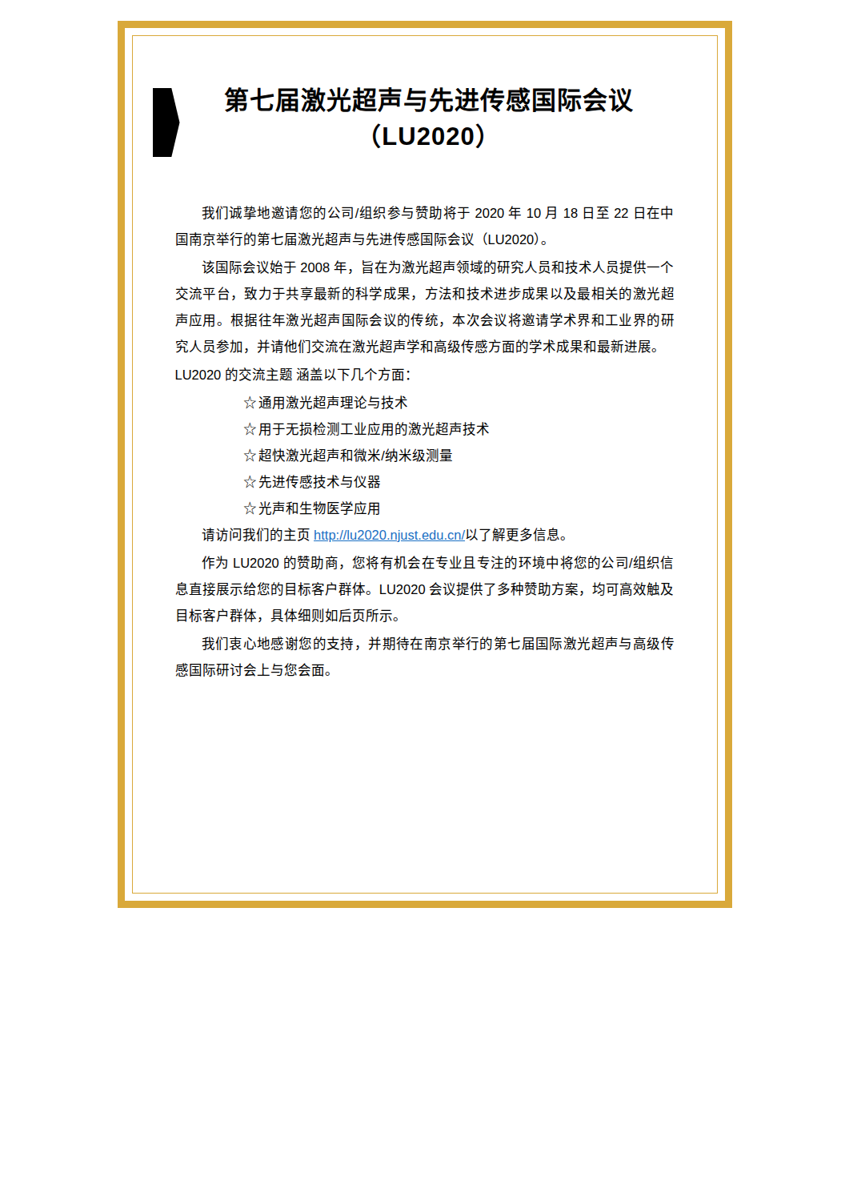第七届激光超声与先进传感国际会议
（LU2020）
我们诚挚地邀请您的公司/组织参与赞助将于 2020 年 10 月 18 日至 22 日在中国南京举行的第七届激光超声与先进传感国际会议（LU2020）。
该国际会议始于 2008 年，旨在为激光超声领域的研究人员和技术人员提供一个交流平台，致力于共享最新的科学成果，方法和技术进步成果以及最相关的激光超声应用。根据往年激光超声国际会议的传统，本次会议将邀请学术界和工业界的研究人员参加，并请他们交流在激光超声学和高级传感方面的学术成果和最新进展。
LU2020 的交流主题 涵盖以下几个方面：
☆通用激光超声理论与技术
☆用于无损检测工业应用的激光超声技术
☆超快激光超声和微米/纳米级测量
☆先进传感技术与仪器
☆光声和生物医学应用
请访问我们的主页 http://lu2020.njust.edu.cn/以了解更多信息。
作为 LU2020 的赞助商，您将有机会在专业且专注的环境中将您的公司/组织信息直接展示给您的目标客户群体。LU2020 会议提供了多种赞助方案，均可高效触及目标客户群体，具体细则如后页所示。
我们衷心地感谢您的支持，并期待在南京举行的第七届国际激光超声与高级传感国际研讨会上与您会面。